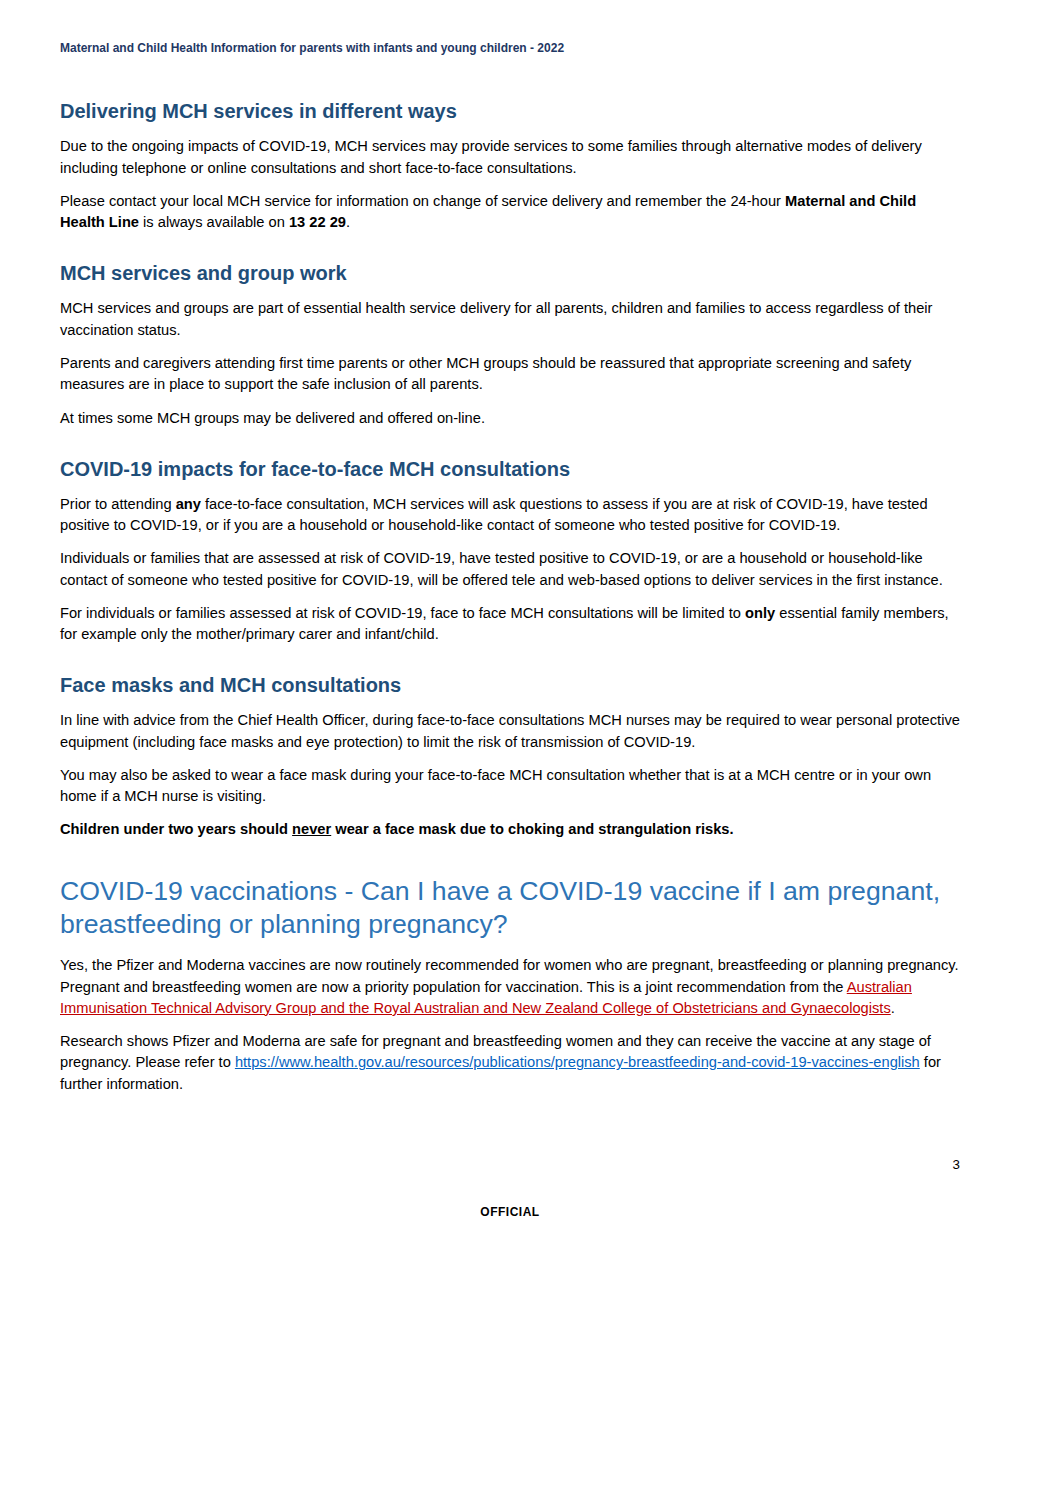Maternal and Child Health Information for parents with infants and young children - 2022
Delivering MCH services in different ways
Due to the ongoing impacts of COVID-19, MCH services may provide services to some families through alternative modes of delivery including telephone or online consultations and short face-to-face consultations.
Please contact your local MCH service for information on change of service delivery and remember the 24-hour Maternal and Child Health Line is always available on 13 22 29.
MCH services and group work
MCH services and groups are part of essential health service delivery for all parents, children and families to access regardless of their vaccination status.
Parents and caregivers attending first time parents or other MCH groups should be reassured that appropriate screening and safety measures are in place to support the safe inclusion of all parents.
At times some MCH groups may be delivered and offered on-line.
COVID-19 impacts for face-to-face MCH consultations
Prior to attending any face-to-face consultation, MCH services will ask questions to assess if you are at risk of COVID-19, have tested positive to COVID-19, or if you are a household or household-like contact of someone who tested positive for COVID-19.
Individuals or families that are assessed at risk of COVID-19, have tested positive to COVID-19, or are a household or household-like contact of someone who tested positive for COVID-19, will be offered tele and web-based options to deliver services in the first instance.
For individuals or families assessed at risk of COVID-19, face to face MCH consultations will be limited to only essential family members, for example only the mother/primary carer and infant/child.
Face masks and MCH consultations
In line with advice from the Chief Health Officer, during face-to-face consultations MCH nurses may be required to wear personal protective equipment (including face masks and eye protection) to limit the risk of transmission of COVID-19.
You may also be asked to wear a face mask during your face-to-face MCH consultation whether that is at a MCH centre or in your own home if a MCH nurse is visiting.
Children under two years should never wear a face mask due to choking and strangulation risks.
COVID-19 vaccinations - Can I have a COVID-19 vaccine if I am pregnant, breastfeeding or planning pregnancy?
Yes, the Pfizer and Moderna vaccines are now routinely recommended for women who are pregnant, breastfeeding or planning pregnancy. Pregnant and breastfeeding women are now a priority population for vaccination. This is a joint recommendation from the Australian Immunisation Technical Advisory Group and the Royal Australian and New Zealand College of Obstetricians and Gynaecologists.
Research shows Pfizer and Moderna are safe for pregnant and breastfeeding women and they can receive the vaccine at any stage of pregnancy. Please refer to https://www.health.gov.au/resources/publications/pregnancy-breastfeeding-and-covid-19-vaccines-english for further information.
3
OFFICIAL